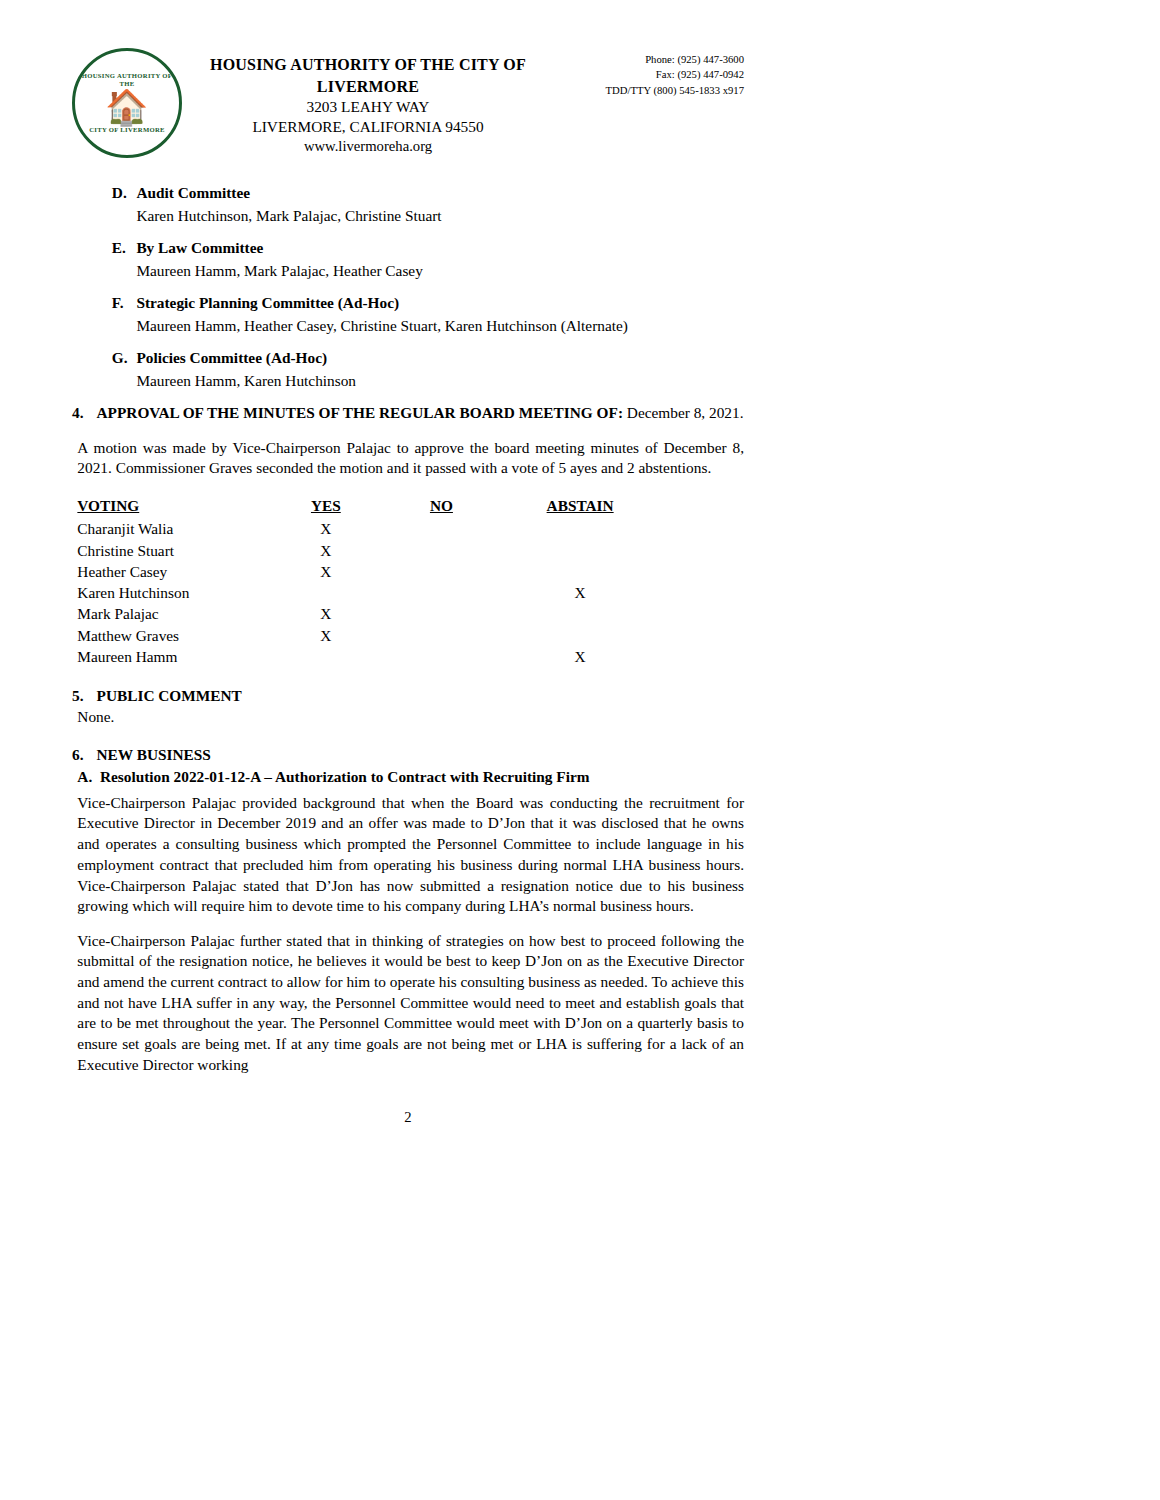HOUSING AUTHORITY OF THE
🏠
CITY OF LIVERMORE
HOUSING AUTHORITY OF THE CITY OF LIVERMORE
3203 LEAHY WAY
LIVERMORE, CALIFORNIA 94550
www.livermoreha.org
Phone: (925) 447-3600
Fax: (925) 447-0942
TDD/TTY (800) 545-1833 x917
D. Audit Committee
Karen Hutchinson, Mark Palajac, Christine Stuart
E. By Law Committee
Maureen Hamm, Mark Palajac, Heather Casey
F. Strategic Planning Committee (Ad-Hoc)
Maureen Hamm, Heather Casey, Christine Stuart, Karen Hutchinson (Alternate)
G. Policies Committee (Ad-Hoc)
Maureen Hamm, Karen Hutchinson
4. APPROVAL OF THE MINUTES OF THE REGULAR BOARD MEETING OF: December 8, 2021.
A motion was made by Vice-Chairperson Palajac to approve the board meeting minutes of December 8, 2021. Commissioner Graves seconded the motion and it passed with a vote of 5 ayes and 2 abstentions.
| VOTING | YES | NO | ABSTAIN |
| --- | --- | --- | --- |
| Charanjit Walia | X | | |
| Christine Stuart | X | | |
| Heather Casey | X | | |
| Karen Hutchinson | | | X |
| Mark Palajac | X | | |
| Matthew Graves | X | | |
| Maureen Hamm | | | X |
5. PUBLIC COMMENT
None.
6. NEW BUSINESS
A. Resolution 2022-01-12-A – Authorization to Contract with Recruiting Firm
Vice-Chairperson Palajac provided background that when the Board was conducting the recruitment for Executive Director in December 2019 and an offer was made to D’Jon that it was disclosed that he owns and operates a consulting business which prompted the Personnel Committee to include language in his employment contract that precluded him from operating his business during normal LHA business hours. Vice-Chairperson Palajac stated that D’Jon has now submitted a resignation notice due to his business growing which will require him to devote time to his company during LHA’s normal business hours.
Vice-Chairperson Palajac further stated that in thinking of strategies on how best to proceed following the submittal of the resignation notice, he believes it would be best to keep D’Jon on as the Executive Director and amend the current contract to allow for him to operate his consulting business as needed. To achieve this and not have LHA suffer in any way, the Personnel Committee would need to meet and establish goals that are to be met throughout the year. The Personnel Committee would meet with D’Jon on a quarterly basis to ensure set goals are being met. If at any time goals are not being met or LHA is suffering for a lack of an Executive Director working
2